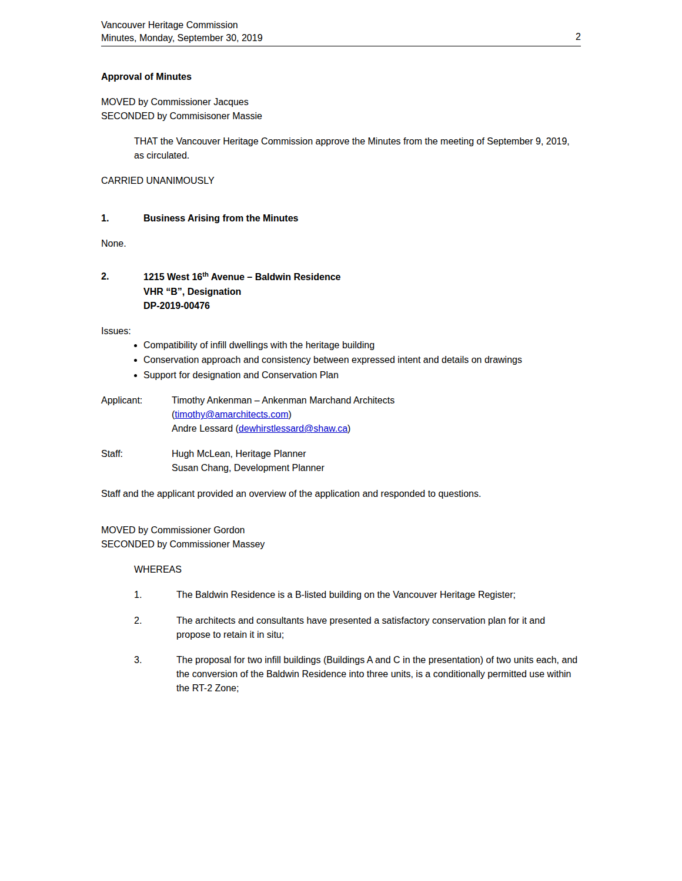Vancouver Heritage Commission
Minutes, Monday, September 30, 2019
2
Approval of Minutes
MOVED by Commissioner Jacques
SECONDED by Commisisoner Massie
THAT the Vancouver Heritage Commission approve the Minutes from the meeting of September 9, 2019, as circulated.
CARRIED UNANIMOUSLY
1.
Business Arising from the Minutes
None.
2.
1215 West 16th Avenue – Baldwin Residence
VHR “B”, Designation
DP-2019-00476
Issues:
Compatibility of infill dwellings with the heritage building
Conservation approach and consistency between expressed intent and details on drawings
Support for designation and Conservation Plan
Applicant:
Timothy Ankenman – Ankenman Marchand Architects
(timothy@amarchitects.com)
Andre Lessard (dewhirstlessard@shaw.ca)
Staff:
Hugh McLean, Heritage Planner
Susan Chang, Development Planner
Staff and the applicant provided an overview of the application and responded to questions.
MOVED by Commissioner Gordon
SECONDED by Commissioner Massey
WHEREAS
1. The Baldwin Residence is a B-listed building on the Vancouver Heritage Register;
2. The architects and consultants have presented a satisfactory conservation plan for it and propose to retain it in situ;
3. The proposal for two infill buildings (Buildings A and C in the presentation) of two units each, and the conversion of the Baldwin Residence into three units, is a conditionally permitted use within the RT-2 Zone;